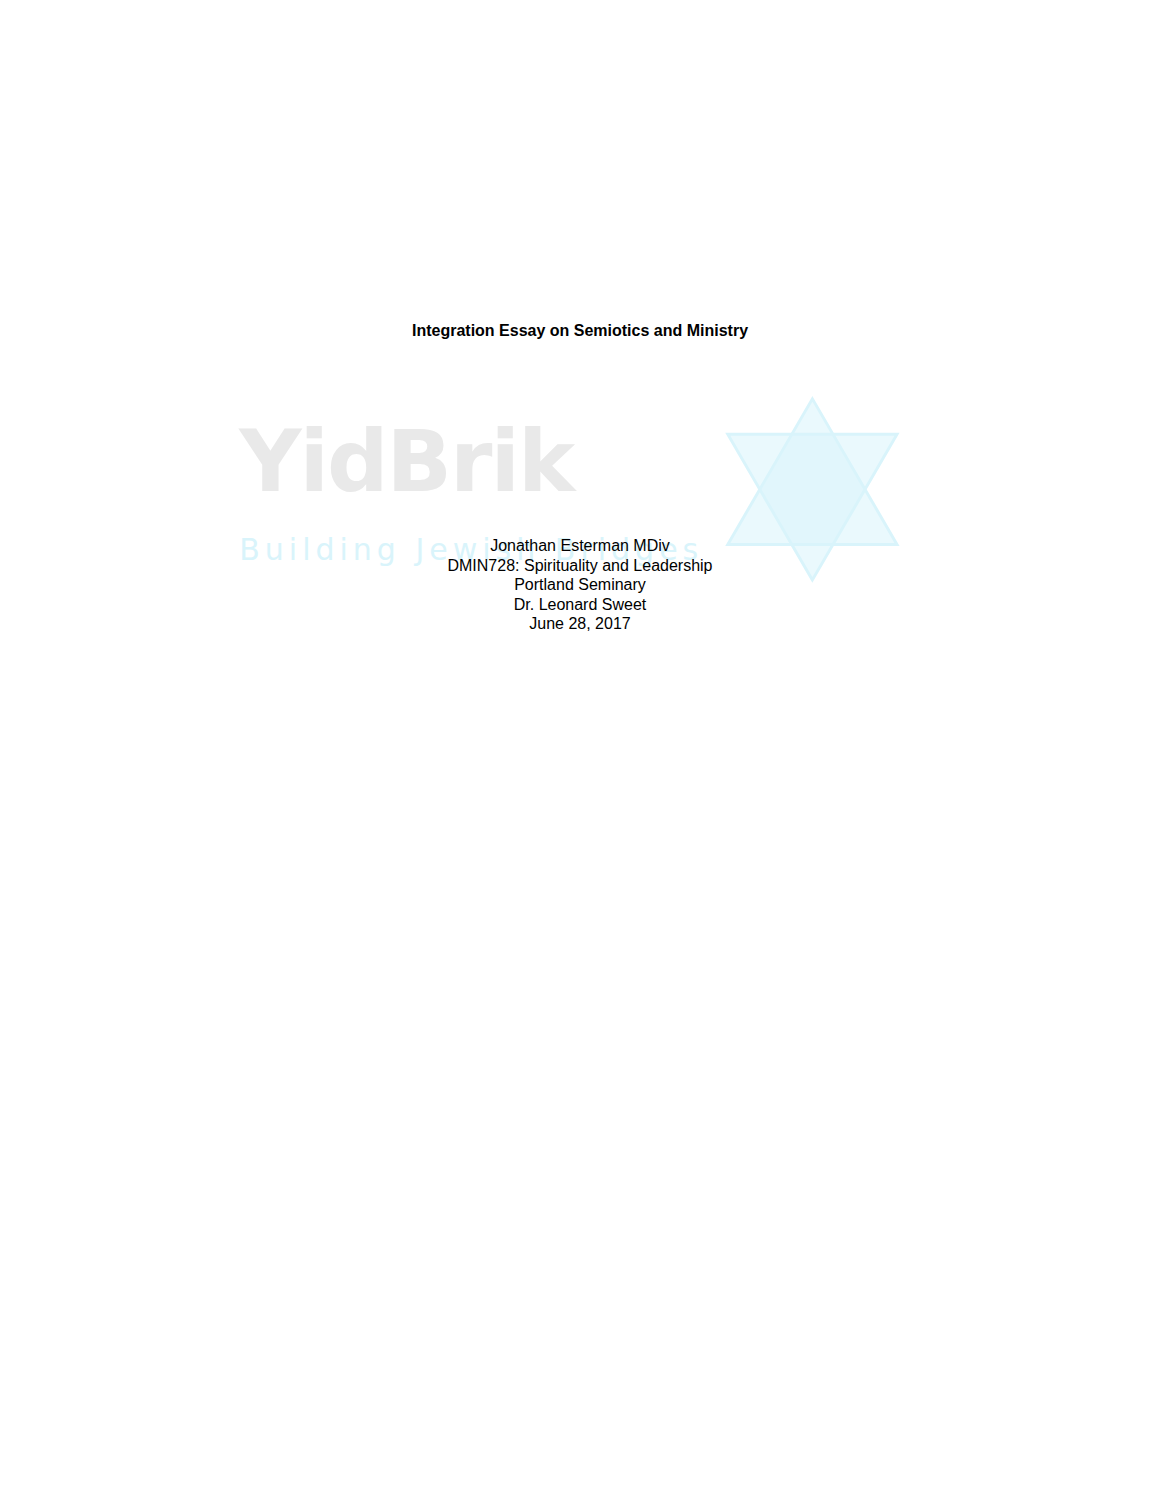YidBrik
Building Jewish Bridges
Integration Essay on Semiotics and Ministry
Jonathan Esterman MDiv
DMIN728: Spirituality and Leadership
Portland Seminary
Dr. Leonard Sweet
June 28, 2017